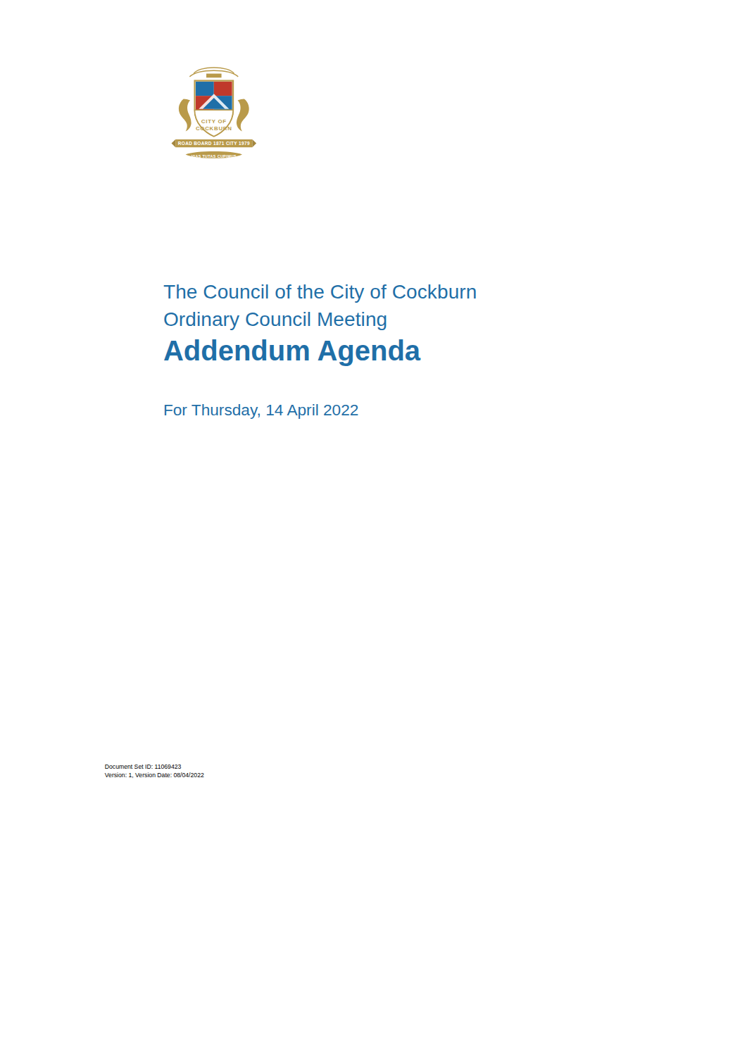CITY OF COCKBURN ROAD BOARD 1871 CITY 1979 VIAS TUTAS CUPIMUS
The Council of the City of Cockburn
Ordinary Council Meeting
Addendum Agenda
For Thursday, 14 April 2022
Document Set ID: 11069423
Version: 1, Version Date: 08/04/2022